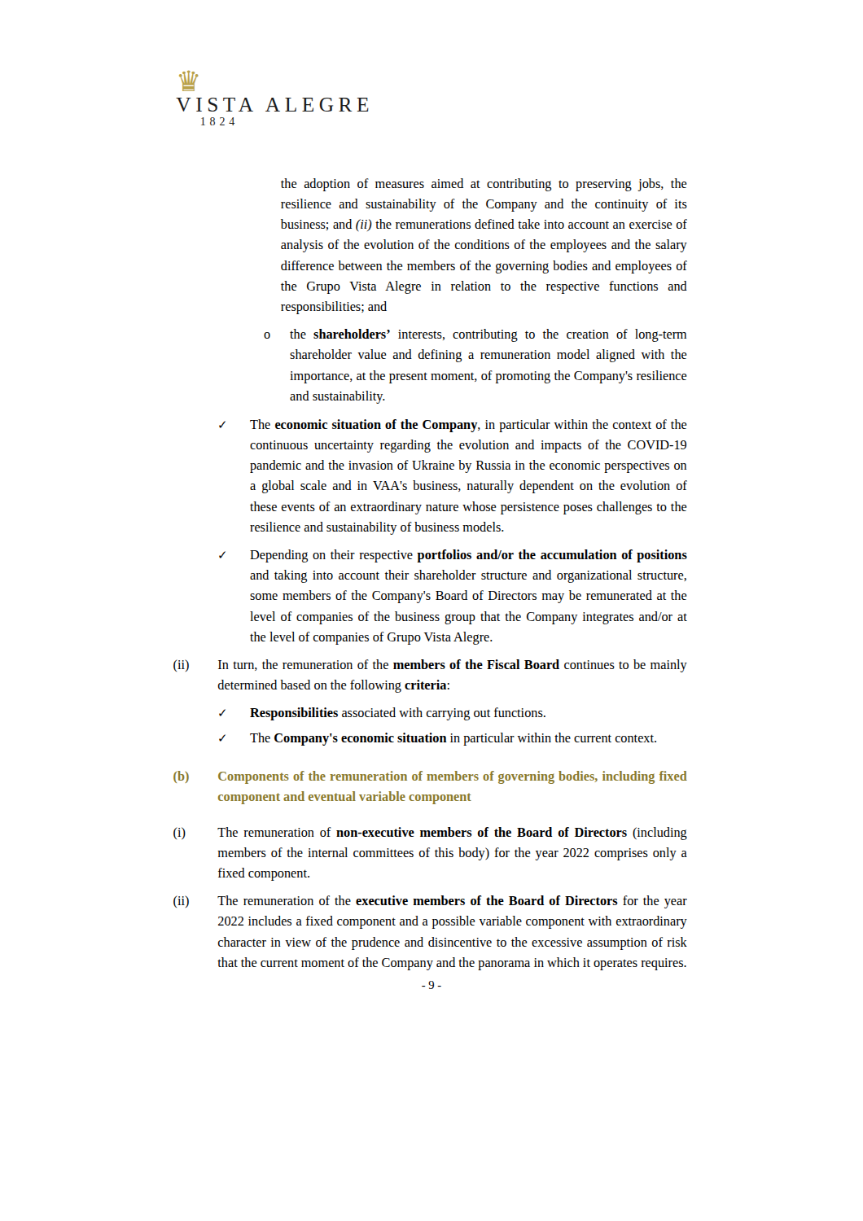♛ VISTA ALEGRE 1824
the adoption of measures aimed at contributing to preserving jobs, the resilience and sustainability of the Company and the continuity of its business; and (ii) the remunerations defined take into account an exercise of analysis of the evolution of the conditions of the employees and the salary difference between the members of the governing bodies and employees of the Grupo Vista Alegre in relation to the respective functions and responsibilities; and
o
the shareholders’ interests, contributing to the creation of long-term shareholder value and defining a remuneration model aligned with the importance, at the present moment, of promoting the Company's resilience and sustainability.
✓
The economic situation of the Company, in particular within the context of the continuous uncertainty regarding the evolution and impacts of the COVID-19 pandemic and the invasion of Ukraine by Russia in the economic perspectives on a global scale and in VAA's business, naturally dependent on the evolution of these events of an extraordinary nature whose persistence poses challenges to the resilience and sustainability of business models.
✓
Depending on their respective portfolios and/or the accumulation of positions and taking into account their shareholder structure and organizational structure, some members of the Company's Board of Directors may be remunerated at the level of companies of the business group that the Company integrates and/or at the level of companies of Grupo Vista Alegre.
(ii)
In turn, the remuneration of the members of the Fiscal Board continues to be mainly determined based on the following criteria:
✓
Responsibilities associated with carrying out functions.
✓
The Company's economic situation in particular within the current context.
(b)
Components of the remuneration of members of governing bodies, including fixed component and eventual variable component
(i)
The remuneration of non-executive members of the Board of Directors (including members of the internal committees of this body) for the year 2022 comprises only a fixed component.
(ii)
The remuneration of the executive members of the Board of Directors for the year 2022 includes a fixed component and a possible variable component with extraordinary character in view of the prudence and disincentive to the excessive assumption of risk that the current moment of the Company and the panorama in which it operates requires.
- 9 -